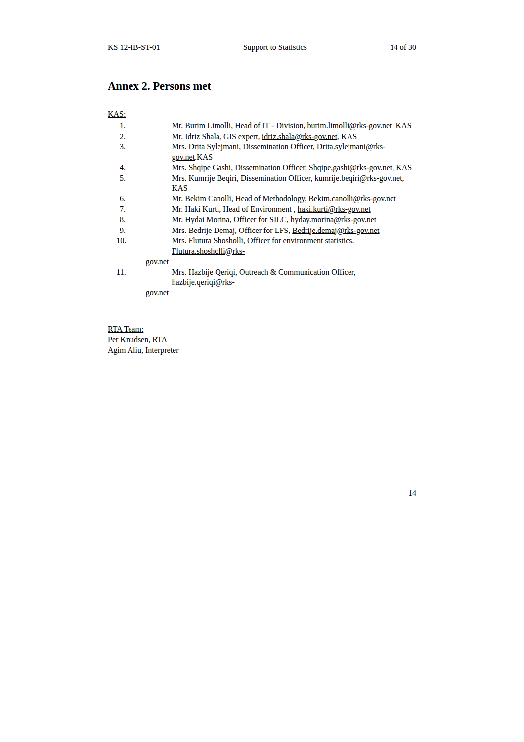KS 12-IB-ST-01
Support to Statistics
14 of 30
Annex 2. Persons met
KAS:
| 1. | Mr. Burim Limolli, Head of IT - Division, burim.limolli@rks-gov.net KAS |
| 2. | Mr. Idriz Shala, GIS expert, idriz.shala@rks-gov.net , KAS |
| 3. | Mrs. Drita Sylejmani, Dissemination Officer, Drita.sylejmani@rks-gov.net .KAS |
| 4. | Mrs. Shqipe Gashi, Dissemination Officer, Shqipe,gashi@rks-gov.net, KAS |
| 5. | Mrs. Kumrije Beqiri, Dissemination Officer, kumrije.beqiri@rks-gov.net, KAS |
| 6. | Mr. Bekim Canolli, Head of Methodology, Bekim.canolli@rks-gov.net |
| 7. | Mr. Haki Kurti, Head of Environment , haki.kurti@rks-gov.net |
| 8. | Mr. Hydai Morina, Officer for SILC, hyday.morina@rks-gov.net |
| 9. | Mrs. Bedrije Demaj, Officer for LFS, Bedrije.demaj@rks-gov.net |
| 10. | Mrs. Flutura Shosholli, Officer for environment statistics. Flutura.shosholli@rks- |
| | gov.net |
| 11. | Mrs. Hazbije Qeriqi, Outreach & Communication Officer, hazbije.qeriqi@rks- |
| | gov.net |
RTA Team:
Per Knudsen, RTA
Agim Aliu, Interpreter
14